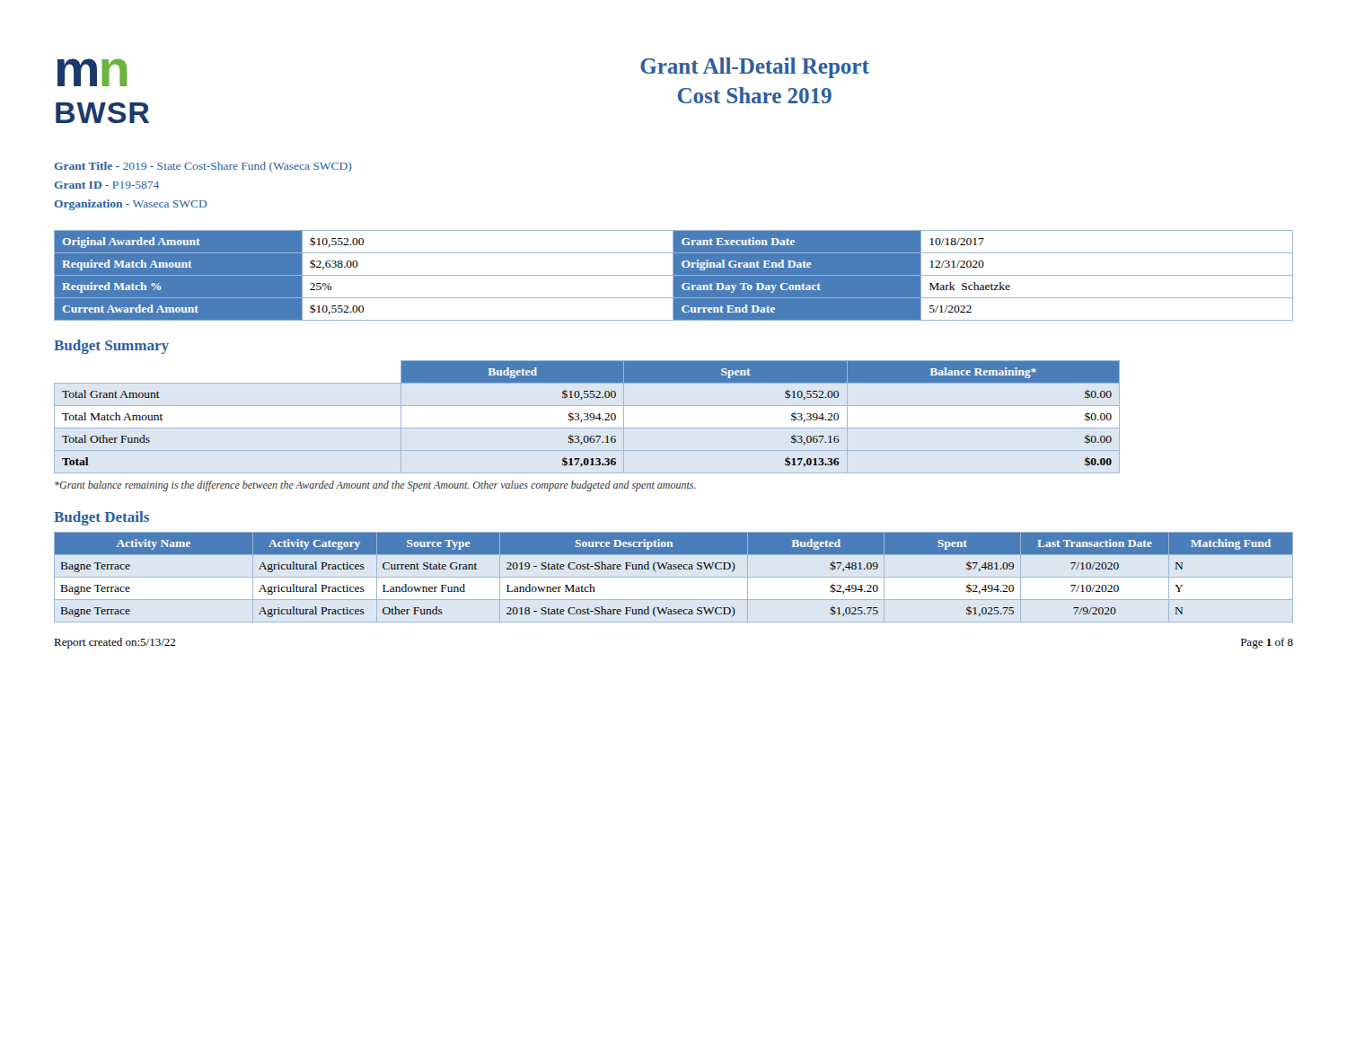mn
BWSR
Grant All-Detail Report
Cost Share 2019
Grant Title - 2019 - State Cost-Share Fund (Waseca SWCD)
Grant ID - P19-5874
Organization - Waseca SWCD
| Original Awarded Amount | $10,552.00 | Grant Execution Date | 10/18/2017 |
| Required Match Amount | $2,638.00 | Original Grant End Date | 12/31/2020 |
| Required Match % | 25% | Grant Day To Day Contact | Mark Schaetzke |
| Current Awarded Amount | $10,552.00 | Current End Date | 5/1/2022 |
Budget Summary
| | Budgeted | Spent | Balance Remaining* | |
| --- | --- | --- | --- | --- |
| Total Grant Amount | $10,552.00 | $10,552.00 | $0.00 | |
| Total Match Amount | $3,394.20 | $3,394.20 | $0.00 | |
| Total Other Funds | $3,067.16 | $3,067.16 | $0.00 | |
| Total | $17,013.36 | $17,013.36 | $0.00 | |
*Grant balance remaining is the difference between the Awarded Amount and the Spent Amount. Other values compare budgeted and spent amounts.
Budget Details
| Activity Name | Activity Category | Source Type | Source Description | Budgeted | Spent | Last Transaction Date | Matching Fund |
| --- | --- | --- | --- | --- | --- | --- | --- |
| Bagne Terrace | Agricultural Practices | Current State Grant | 2019 - State Cost-Share Fund (Waseca SWCD) | $7,481.09 | $7,481.09 | 7/10/2020 | N |
| Bagne Terrace | Agricultural Practices | Landowner Fund | Landowner Match | $2,494.20 | $2,494.20 | 7/10/2020 | Y |
| Bagne Terrace | Agricultural Practices | Other Funds | 2018 - State Cost-Share Fund (Waseca SWCD) | $1,025.75 | $1,025.75 | 7/9/2020 | N |
Report created on:5/13/22
Page 1 of 8